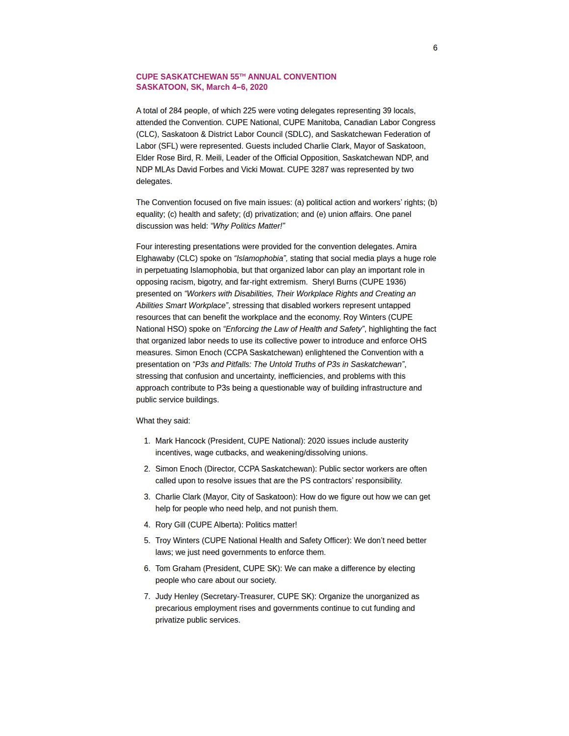6
CUPE SASKATCHEWAN 55TH ANNUAL CONVENTION SASKATOON, SK, March 4–6, 2020
A total of 284 people, of which 225 were voting delegates representing 39 locals, attended the Convention. CUPE National, CUPE Manitoba, Canadian Labor Congress (CLC), Saskatoon & District Labor Council (SDLC), and Saskatchewan Federation of Labor (SFL) were represented. Guests included Charlie Clark, Mayor of Saskatoon, Elder Rose Bird, R. Meili, Leader of the Official Opposition, Saskatchewan NDP, and NDP MLAs David Forbes and Vicki Mowat. CUPE 3287 was represented by two delegates.
The Convention focused on five main issues: (a) political action and workers’ rights; (b) equality; (c) health and safety; (d) privatization; and (e) union affairs. One panel discussion was held: “Why Politics Matter!”
Four interesting presentations were provided for the convention delegates. Amira Elghawaby (CLC) spoke on “Islamophobia”, stating that social media plays a huge role in perpetuating Islamophobia, but that organized labor can play an important role in opposing racism, bigotry, and far-right extremism. Sheryl Burns (CUPE 1936) presented on “Workers with Disabilities, Their Workplace Rights and Creating an Abilities Smart Workplace”, stressing that disabled workers represent untapped resources that can benefit the workplace and the economy. Roy Winters (CUPE National HSO) spoke on “Enforcing the Law of Health and Safety”, highlighting the fact that organized labor needs to use its collective power to introduce and enforce OHS measures. Simon Enoch (CCPA Saskatchewan) enlightened the Convention with a presentation on “P3s and Pitfalls: The Untold Truths of P3s in Saskatchewan”, stressing that confusion and uncertainty, inefficiencies, and problems with this approach contribute to P3s being a questionable way of building infrastructure and public service buildings.
What they said:
Mark Hancock (President, CUPE National): 2020 issues include austerity incentives, wage cutbacks, and weakening/dissolving unions.
Simon Enoch (Director, CCPA Saskatchewan): Public sector workers are often called upon to resolve issues that are the PS contractors’ responsibility.
Charlie Clark (Mayor, City of Saskatoon): How do we figure out how we can get help for people who need help, and not punish them.
Rory Gill (CUPE Alberta): Politics matter!
Troy Winters (CUPE National Health and Safety Officer): We don’t need better laws; we just need governments to enforce them.
Tom Graham (President, CUPE SK): We can make a difference by electing people who care about our society.
Judy Henley (Secretary-Treasurer, CUPE SK): Organize the unorganized as precarious employment rises and governments continue to cut funding and privatize public services.